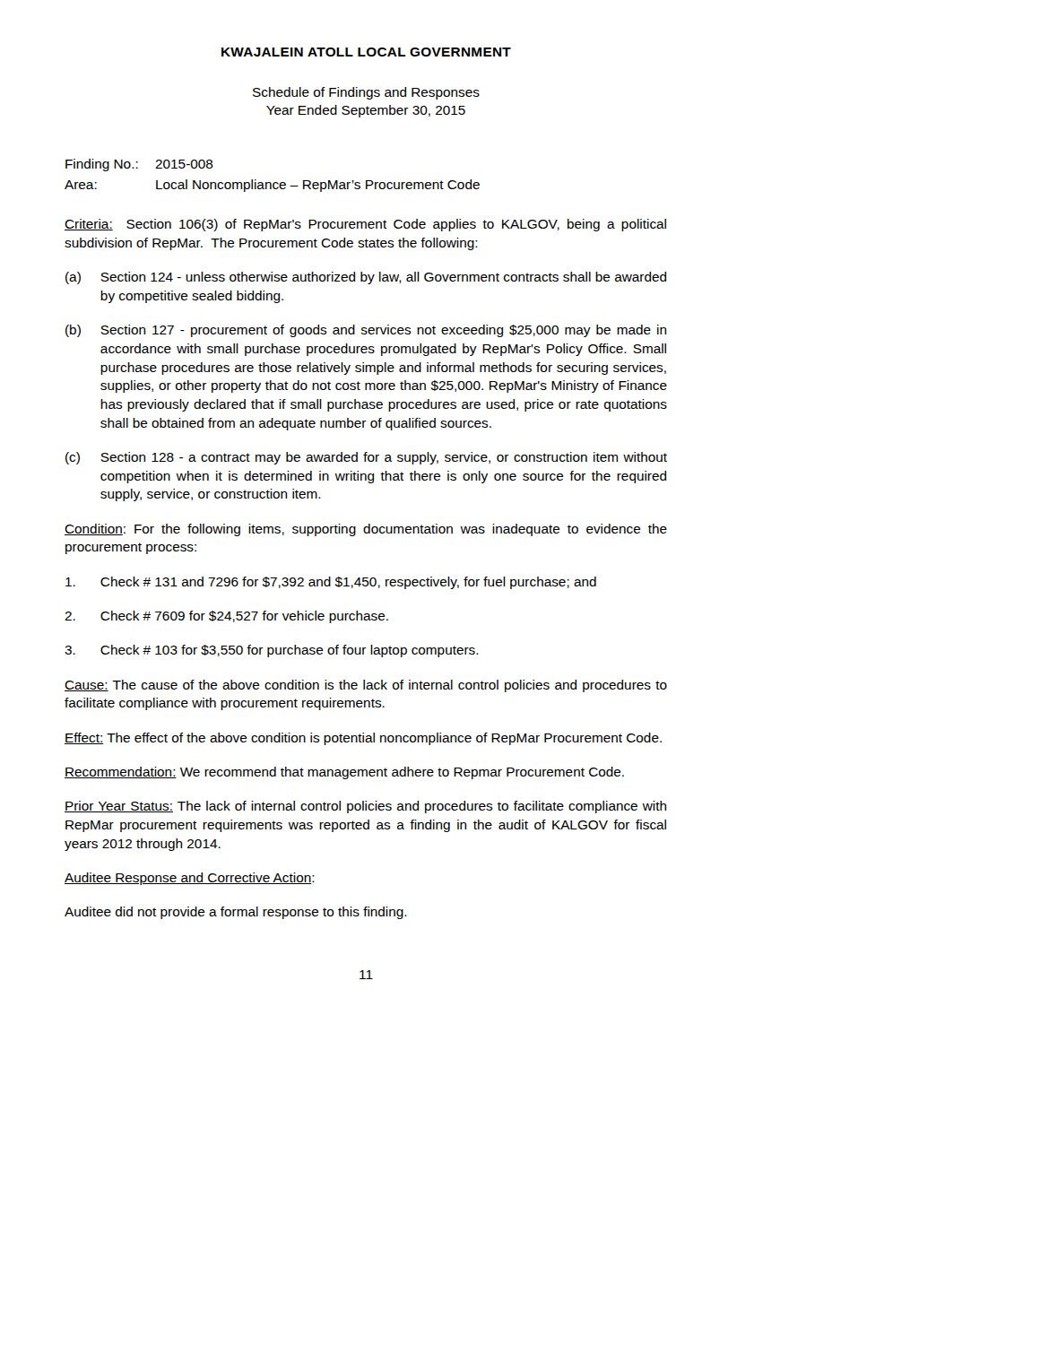KWAJALEIN ATOLL LOCAL GOVERNMENT
Schedule of Findings and Responses
Year Ended September 30, 2015
| Finding No.: | 2015-008 |
| Area: | Local Noncompliance – RepMar’s Procurement Code |
Criteria: Section 106(3) of RepMar's Procurement Code applies to KALGOV, being a political subdivision of RepMar. The Procurement Code states the following:
(a) Section 124 - unless otherwise authorized by law, all Government contracts shall be awarded by competitive sealed bidding.
(b) Section 127 - procurement of goods and services not exceeding $25,000 may be made in accordance with small purchase procedures promulgated by RepMar's Policy Office. Small purchase procedures are those relatively simple and informal methods for securing services, supplies, or other property that do not cost more than $25,000. RepMar's Ministry of Finance has previously declared that if small purchase procedures are used, price or rate quotations shall be obtained from an adequate number of qualified sources.
(c) Section 128 - a contract may be awarded for a supply, service, or construction item without competition when it is determined in writing that there is only one source for the required supply, service, or construction item.
Condition: For the following items, supporting documentation was inadequate to evidence the procurement process:
1. Check # 131 and 7296 for $7,392 and $1,450, respectively, for fuel purchase; and
2. Check # 7609 for $24,527 for vehicle purchase.
3. Check # 103 for $3,550 for purchase of four laptop computers.
Cause: The cause of the above condition is the lack of internal control policies and procedures to facilitate compliance with procurement requirements.
Effect: The effect of the above condition is potential noncompliance of RepMar Procurement Code.
Recommendation: We recommend that management adhere to Repmar Procurement Code.
Prior Year Status: The lack of internal control policies and procedures to facilitate compliance with RepMar procurement requirements was reported as a finding in the audit of KALGOV for fiscal years 2012 through 2014.
Auditee Response and Corrective Action:
Auditee did not provide a formal response to this finding.
11